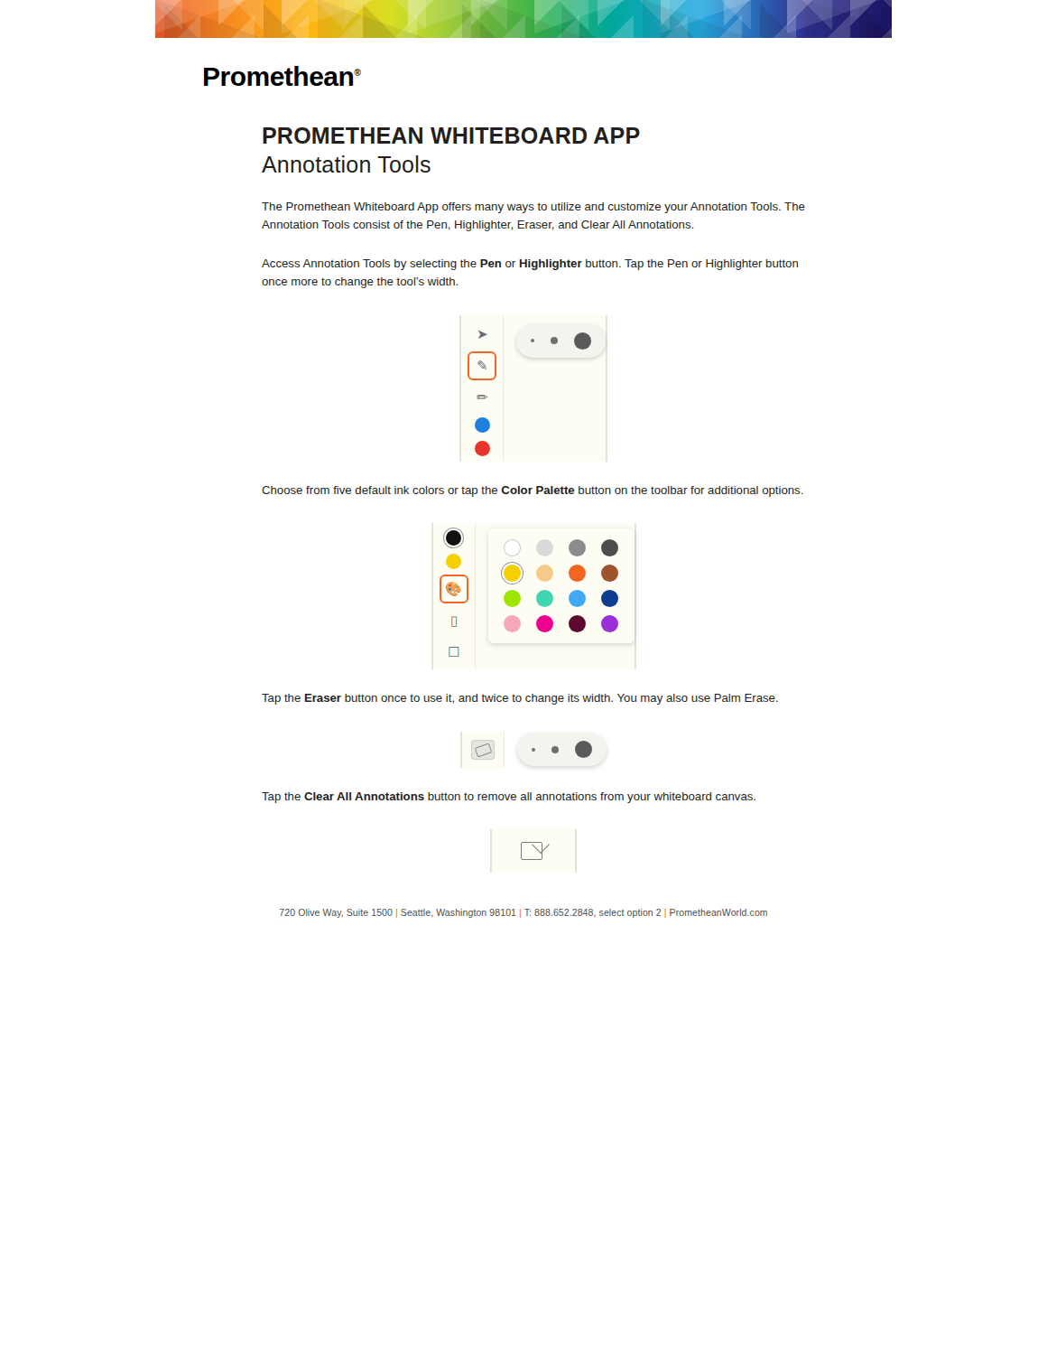Promethean®
PROMETHEAN WHITEBOARD APP Annotation Tools
The Promethean Whiteboard App offers many ways to utilize and customize your Annotation Tools. The Annotation Tools consist of the Pen, Highlighter, Eraser, and Clear All Annotations.
Access Annotation Tools by selecting the Pen or Highlighter button. Tap the Pen or Highlighter button once more to change the tool’s width.
➤
✎
✏
Choose from five default ink colors or tap the Color Palette button on the toolbar for additional options.
🎨
▯
☐
Tap the Eraser button once to use it, and twice to change its width. You may also use Palm Erase.
Tap the Clear All Annotations button to remove all annotations from your whiteboard canvas.
720 Olive Way, Suite 1500 | Seattle, Washington 98101 | T: 888.652.2848, select option 2 | PrometheanWorld.com